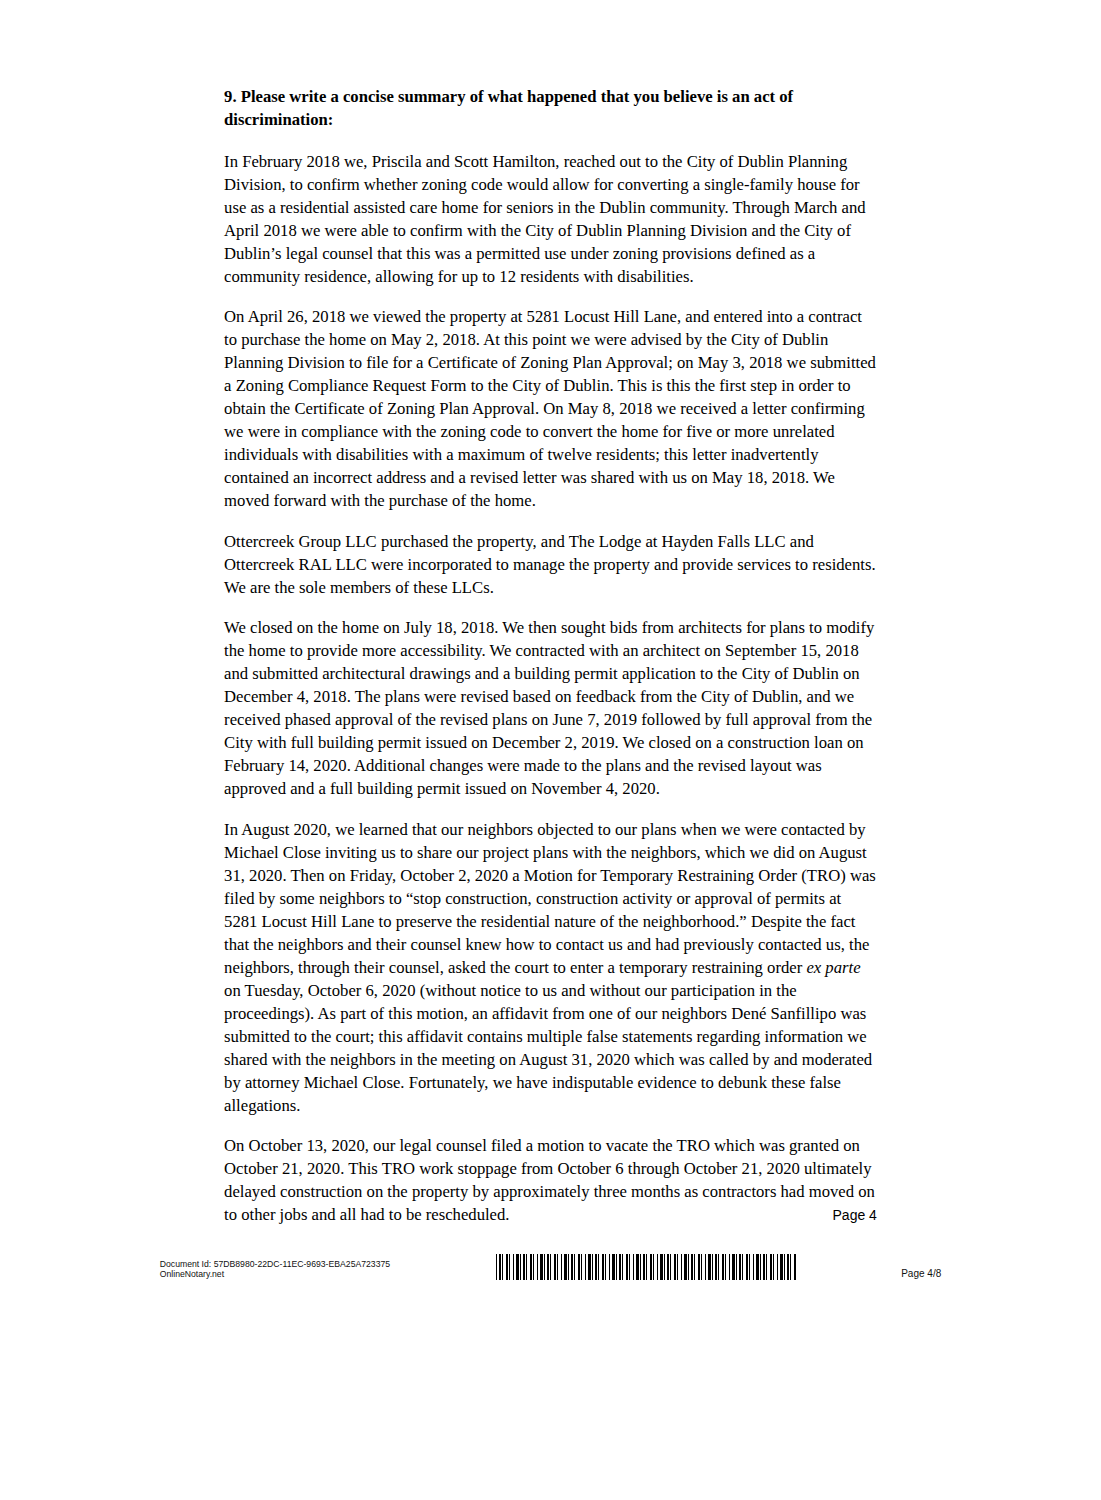9. Please write a concise summary of what happened that you believe is an act of discrimination:
In February 2018 we, Priscila and Scott Hamilton, reached out to the City of Dublin Planning Division, to confirm whether zoning code would allow for converting a single-family house for use as a residential assisted care home for seniors in the Dublin community. Through March and April 2018 we were able to confirm with the City of Dublin Planning Division and the City of Dublin’s legal counsel that this was a permitted use under zoning provisions defined as a community residence, allowing for up to 12 residents with disabilities.
On April 26, 2018 we viewed the property at 5281 Locust Hill Lane, and entered into a contract to purchase the home on May 2, 2018. At this point we were advised by the City of Dublin Planning Division to file for a Certificate of Zoning Plan Approval; on May 3, 2018 we submitted a Zoning Compliance Request Form to the City of Dublin. This is this the first step in order to obtain the Certificate of Zoning Plan Approval. On May 8, 2018 we received a letter confirming we were in compliance with the zoning code to convert the home for five or more unrelated individuals with disabilities with a maximum of twelve residents; this letter inadvertently contained an incorrect address and a revised letter was shared with us on May 18, 2018. We moved forward with the purchase of the home.
Ottercreek Group LLC purchased the property, and The Lodge at Hayden Falls LLC and Ottercreek RAL LLC were incorporated to manage the property and provide services to residents. We are the sole members of these LLCs.
We closed on the home on July 18, 2018. We then sought bids from architects for plans to modify the home to provide more accessibility. We contracted with an architect on September 15, 2018 and submitted architectural drawings and a building permit application to the City of Dublin on December 4, 2018. The plans were revised based on feedback from the City of Dublin, and we received phased approval of the revised plans on June 7, 2019 followed by full approval from the City with full building permit issued on December 2, 2019. We closed on a construction loan on February 14, 2020. Additional changes were made to the plans and the revised layout was approved and a full building permit issued on November 4, 2020.
In August 2020, we learned that our neighbors objected to our plans when we were contacted by Michael Close inviting us to share our project plans with the neighbors, which we did on August 31, 2020. Then on Friday, October 2, 2020 a Motion for Temporary Restraining Order (TRO) was filed by some neighbors to “stop construction, construction activity or approval of permits at 5281 Locust Hill Lane to preserve the residential nature of the neighborhood.” Despite the fact that the neighbors and their counsel knew how to contact us and had previously contacted us, the neighbors, through their counsel, asked the court to enter a temporary restraining order ex parte on Tuesday, October 6, 2020 (without notice to us and without our participation in the proceedings). As part of this motion, an affidavit from one of our neighbors Dené Sanfillipo was submitted to the court; this affidavit contains multiple false statements regarding information we shared with the neighbors in the meeting on August 31, 2020 which was called by and moderated by attorney Michael Close. Fortunately, we have indisputable evidence to debunk these false allegations.
On October 13, 2020, our legal counsel filed a motion to vacate the TRO which was granted on October 21, 2020. This TRO work stoppage from October 6 through October 21, 2020 ultimately delayed construction on the property by approximately three months as contractors had moved on to other jobs and all had to be rescheduled.
Page 4
Document Id: 57DB8980-22DC-11EC-9693-EBA25A723375
OnlineNotary.net
Page 4/8